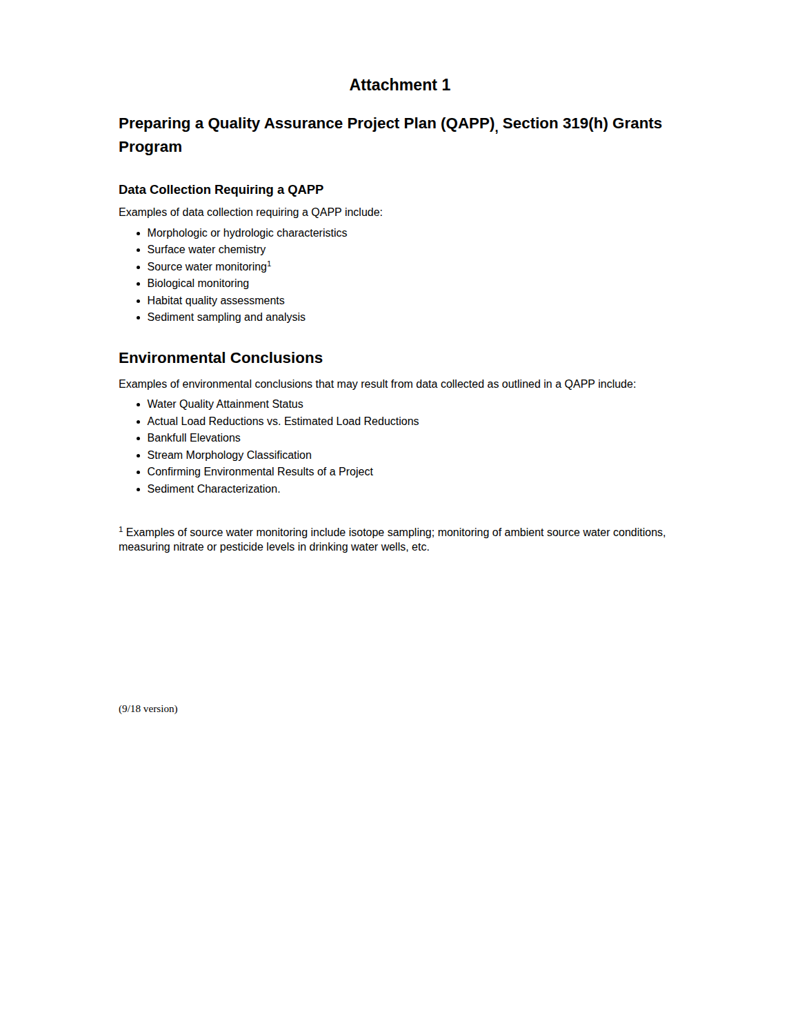Attachment 1
Preparing a Quality Assurance Project Plan (QAPP), Section 319(h) Grants Program
Data Collection Requiring a QAPP
Examples of data collection requiring a QAPP include:
Morphologic or hydrologic characteristics
Surface water chemistry
Source water monitoring1
Biological monitoring
Habitat quality assessments
Sediment sampling and analysis
Environmental Conclusions
Examples of environmental conclusions that may result from data collected as outlined in a QAPP include:
Water Quality Attainment Status
Actual Load Reductions vs. Estimated Load Reductions
Bankfull Elevations
Stream Morphology Classification
Confirming Environmental Results of a Project
Sediment Characterization.
1 Examples of source water monitoring include isotope sampling; monitoring of ambient source water conditions, measuring nitrate or pesticide levels in drinking water wells, etc.
(9/18 version)